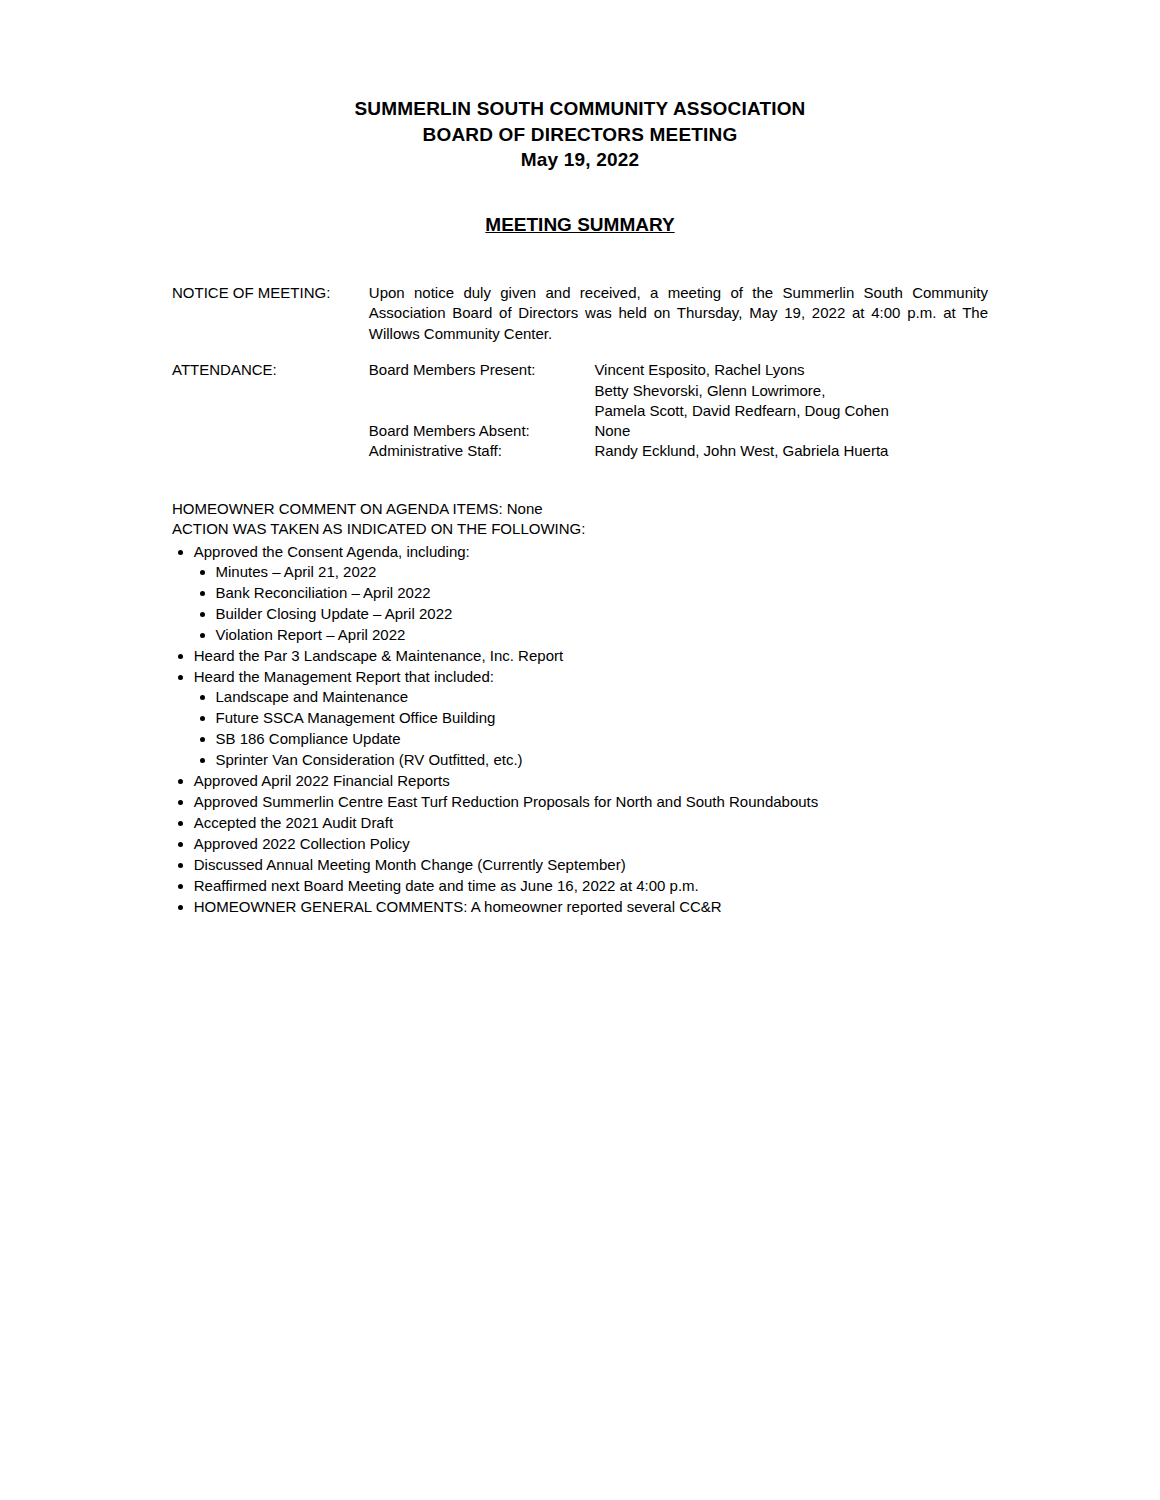SUMMERLIN SOUTH COMMUNITY ASSOCIATION
BOARD OF DIRECTORS MEETING
May 19, 2022
MEETING SUMMARY
| NOTICE OF MEETING: | Upon notice duly given and received, a meeting of the Summerlin South Community Association Board of Directors was held on Thursday, May 19, 2022 at 4:00 p.m. at The Willows Community Center. |
| ATTENDANCE: | / Board Members Present: / Vincent Esposito, Rachel Lyons Betty Shevorski, Glenn Lowrimore, Pamela Scott, David Redfearn, Doug Cohen / / Board Members Absent: / None / / Administrative Staff: / Randy Ecklund, John West, Gabriela Huerta / |
HOMEOWNER COMMENT ON AGENDA ITEMS: None
ACTION WAS TAKEN AS INDICATED ON THE FOLLOWING:
Approved the Consent Agenda, including:
Minutes – April 21, 2022
Bank Reconciliation – April 2022
Builder Closing Update – April 2022
Violation Report – April 2022
Heard the Par 3 Landscape & Maintenance, Inc. Report
Heard the Management Report that included:
Landscape and Maintenance
Future SSCA Management Office Building
SB 186 Compliance Update
Sprinter Van Consideration (RV Outfitted, etc.)
Approved April 2022 Financial Reports
Approved Summerlin Centre East Turf Reduction Proposals for North and South Roundabouts
Accepted the 2021 Audit Draft
Approved 2022 Collection Policy
Discussed Annual Meeting Month Change (Currently September)
Reaffirmed next Board Meeting date and time as June 16, 2022 at 4:00 p.m.
HOMEOWNER GENERAL COMMENTS: A homeowner reported several CC&R